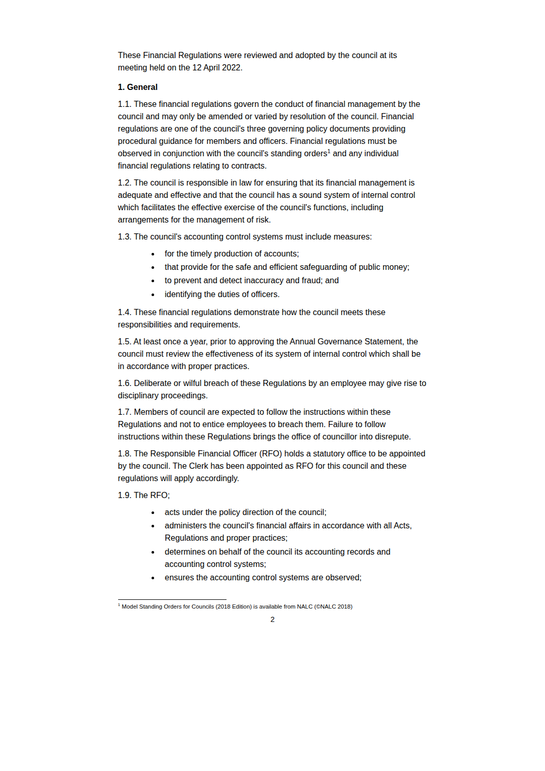These Financial Regulations were reviewed and adopted by the council at its meeting held on the 12 April 2022.
1. General
1.1. These financial regulations govern the conduct of financial management by the council and may only be amended or varied by resolution of the council. Financial regulations are one of the council's three governing policy documents providing procedural guidance for members and officers. Financial regulations must be observed in conjunction with the council's standing orders1 and any individual financial regulations relating to contracts.
1.2. The council is responsible in law for ensuring that its financial management is adequate and effective and that the council has a sound system of internal control which facilitates the effective exercise of the council's functions, including arrangements for the management of risk.
1.3. The council's accounting control systems must include measures:
for the timely production of accounts;
that provide for the safe and efficient safeguarding of public money;
to prevent and detect inaccuracy and fraud; and
identifying the duties of officers.
1.4. These financial regulations demonstrate how the council meets these responsibilities and requirements.
1.5. At least once a year, prior to approving the Annual Governance Statement, the council must review the effectiveness of its system of internal control which shall be in accordance with proper practices.
1.6. Deliberate or wilful breach of these Regulations by an employee may give rise to disciplinary proceedings.
1.7. Members of council are expected to follow the instructions within these Regulations and not to entice employees to breach them. Failure to follow instructions within these Regulations brings the office of councillor into disrepute.
1.8. The Responsible Financial Officer (RFO) holds a statutory office to be appointed by the council. The Clerk has been appointed as RFO for this council and these regulations will apply accordingly.
1.9. The RFO;
acts under the policy direction of the council;
administers the council's financial affairs in accordance with all Acts, Regulations and proper practices;
determines on behalf of the council its accounting records and accounting control systems;
ensures the accounting control systems are observed;
1 Model Standing Orders for Councils (2018 Edition) is available from NALC (©NALC 2018)
2